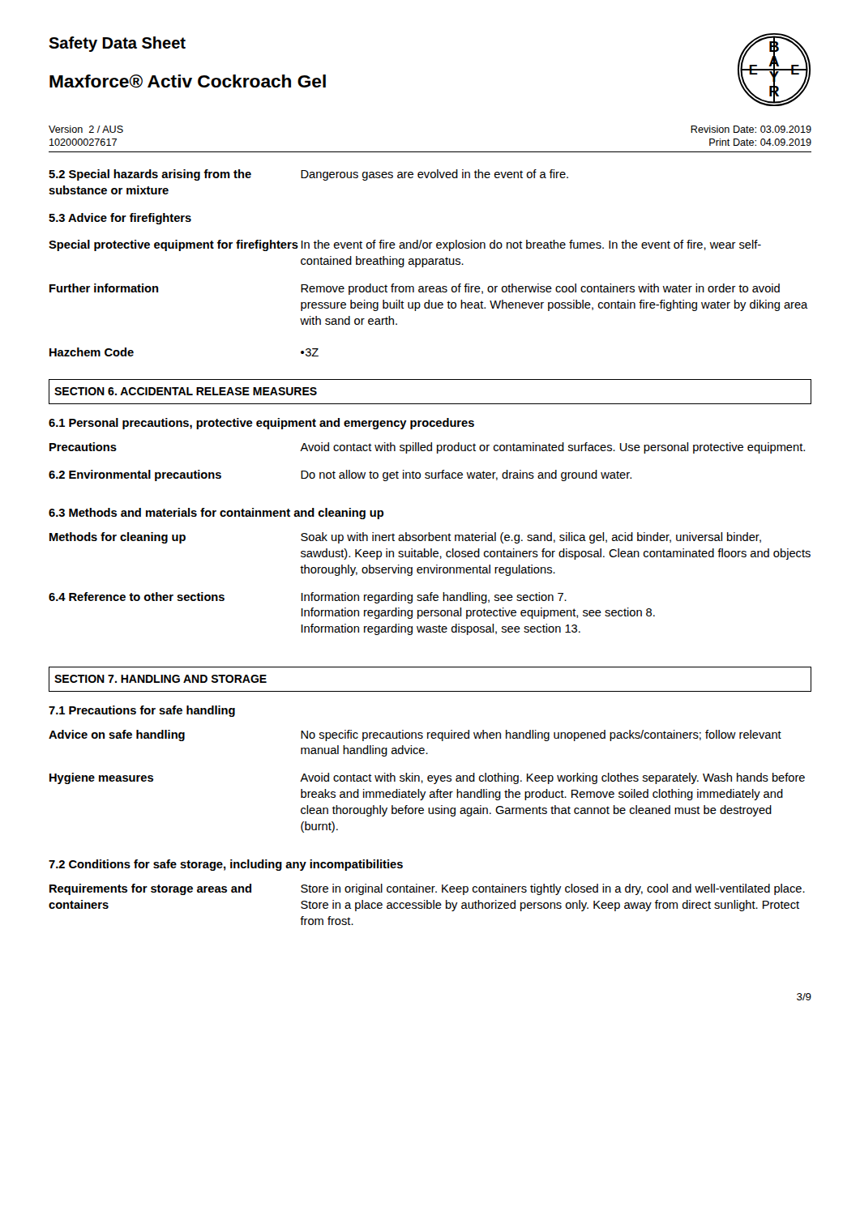Safety Data Sheet
Maxforce® Activ Cockroach Gel
B A Y R E E
Version 2 / AUS
102000027617
Revision Date: 03.09.2019
Print Date: 04.09.2019
| 5.2 Special hazards arising from the substance or mixture | Dangerous gases are evolved in the event of a fire. |
| 5.3 Advice for firefighters | |
| Special protective equipment for firefighters | In the event of fire and/or explosion do not breathe fumes. In the event of fire, wear self-contained breathing apparatus. |
| Further information | Remove product from areas of fire, or otherwise cool containers with water in order to avoid pressure being built up due to heat. Whenever possible, contain fire-fighting water by diking area with sand or earth. |
Hazchem Code
•3Z
SECTION 6. ACCIDENTAL RELEASE MEASURES
6.1 Personal precautions, protective equipment and emergency procedures
| Precautions | Avoid contact with spilled product or contaminated surfaces. Use personal protective equipment. |
| 6.2 Environmental precautions | Do not allow to get into surface water, drains and ground water. |
6.3 Methods and materials for containment and cleaning up
| Methods for cleaning up | Soak up with inert absorbent material (e.g. sand, silica gel, acid binder, universal binder, sawdust). Keep in suitable, closed containers for disposal. Clean contaminated floors and objects thoroughly, observing environmental regulations. |
| 6.4 Reference to other sections | Information regarding safe handling, see section 7. Information regarding personal protective equipment, see section 8. Information regarding waste disposal, see section 13. |
SECTION 7. HANDLING AND STORAGE
7.1 Precautions for safe handling
| Advice on safe handling | No specific precautions required when handling unopened packs/containers; follow relevant manual handling advice. |
| Hygiene measures | Avoid contact with skin, eyes and clothing. Keep working clothes separately. Wash hands before breaks and immediately after handling the product. Remove soiled clothing immediately and clean thoroughly before using again. Garments that cannot be cleaned must be destroyed (burnt). |
7.2 Conditions for safe storage, including any incompatibilities
| Requirements for storage areas and containers | Store in original container. Keep containers tightly closed in a dry, cool and well-ventilated place. Store in a place accessible by authorized persons only. Keep away from direct sunlight. Protect from frost. |
3/9